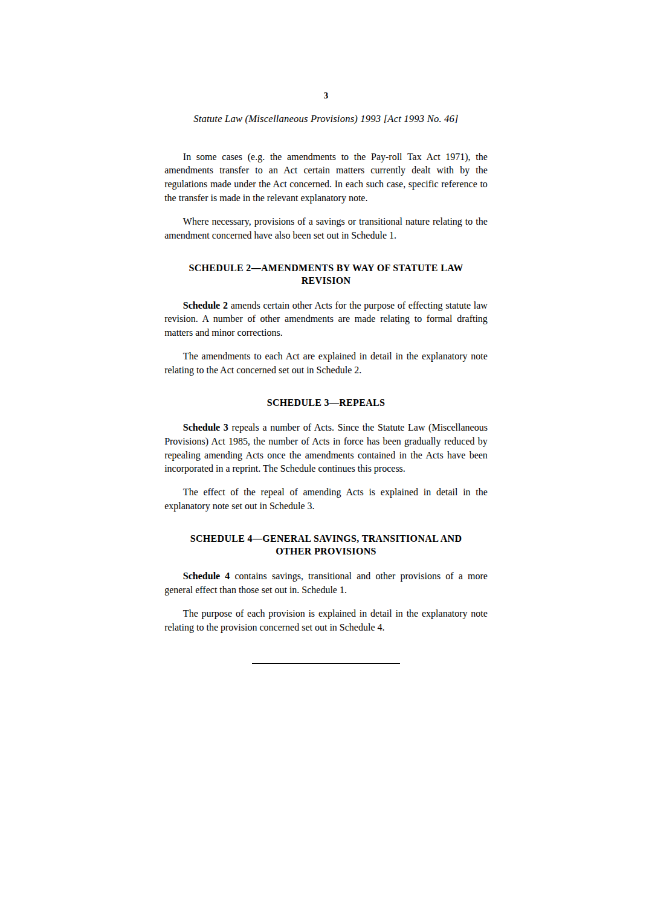3
Statute Law (Miscellaneous Provisions) 1993 [Act 1993 No. 46]
In some cases (e.g. the amendments to the Pay-roll Tax Act 1971), the amendments transfer to an Act certain matters currently dealt with by the regulations made under the Act concerned. In each such case, specific reference to the transfer is made in the relevant explanatory note.
Where necessary, provisions of a savings or transitional nature relating to the amendment concerned have also been set out in Schedule 1.
SCHEDULE 2—AMENDMENTS BY WAY OF STATUTE LAW REVISION
Schedule 2 amends certain other Acts for the purpose of effecting statute law revision. A number of other amendments are made relating to formal drafting matters and minor corrections.
The amendments to each Act are explained in detail in the explanatory note relating to the Act concerned set out in Schedule 2.
SCHEDULE 3—REPEALS
Schedule 3 repeals a number of Acts. Since the Statute Law (Miscellaneous Provisions) Act 1985, the number of Acts in force has been gradually reduced by repealing amending Acts once the amendments contained in the Acts have been incorporated in a reprint. The Schedule continues this process.
The effect of the repeal of amending Acts is explained in detail in the explanatory note set out in Schedule 3.
SCHEDULE 4—GENERAL SAVINGS, TRANSITIONAL ANDOTHER PROVISIONS
Schedule 4 contains savings, transitional and other provisions of a more general effect than those set out in. Schedule 1.
The purpose of each provision is explained in detail in the explanatory note relating to the provision concerned set out in Schedule 4.